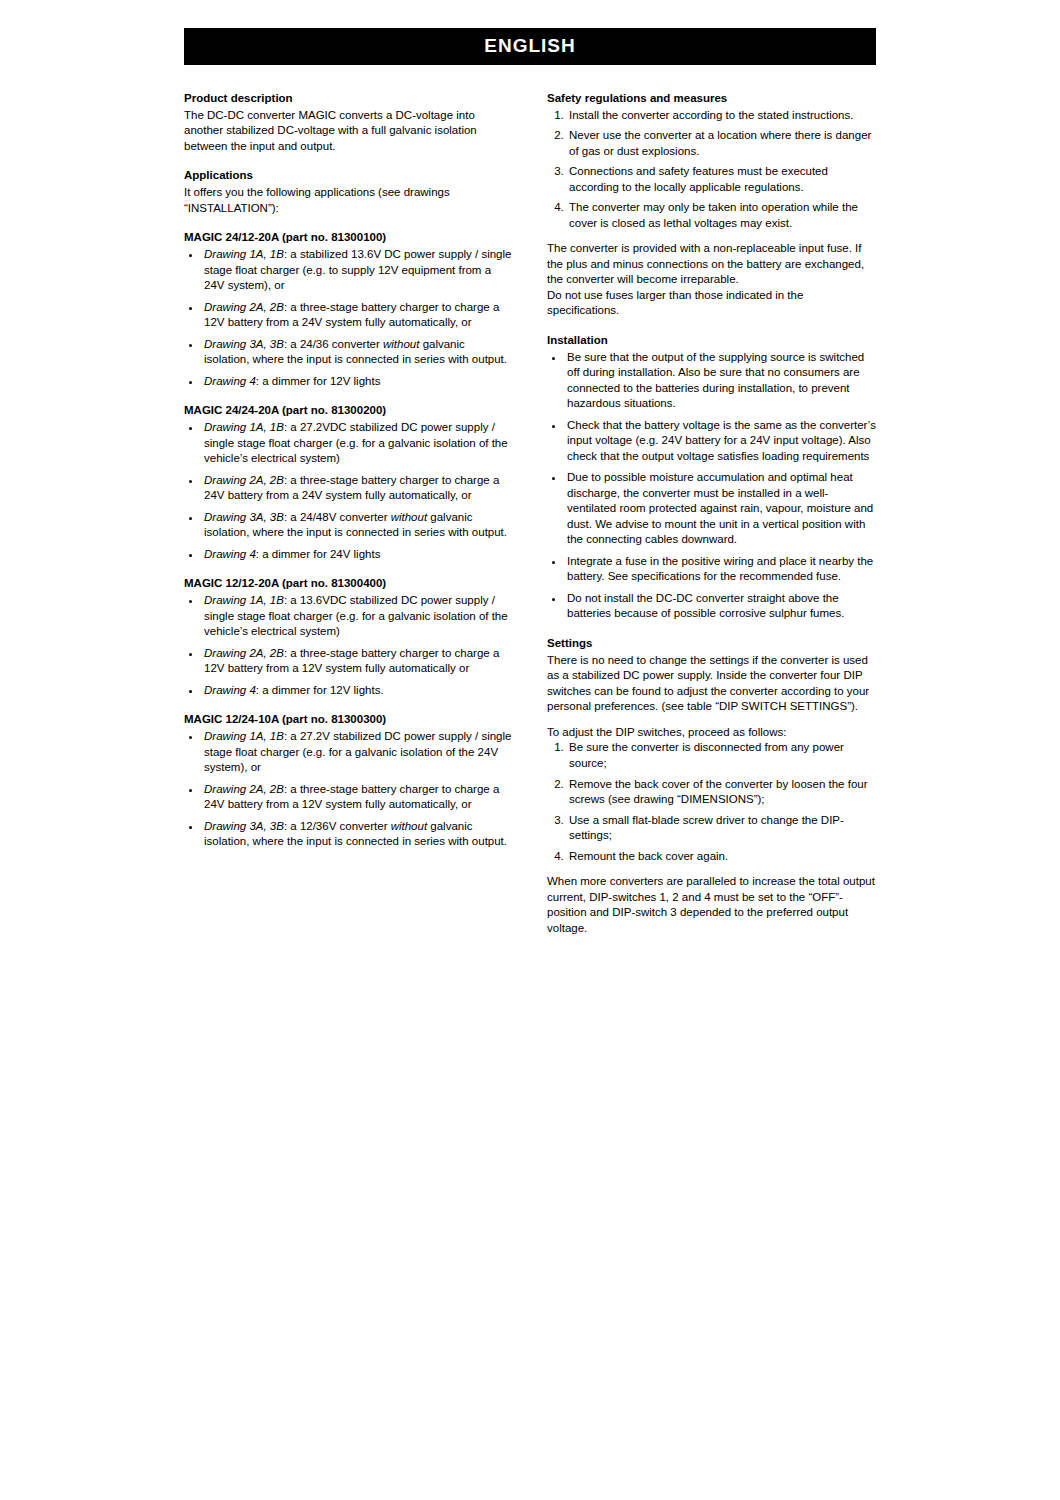ENGLISH
Product description
The DC-DC converter MAGIC converts a DC-voltage into another stabilized DC-voltage with a full galvanic isolation between the input and output.
Applications
It offers you the following applications (see drawings “INSTALLATION”):
MAGIC 24/12-20A (part no. 81300100)
Drawing 1A, 1B: a stabilized 13.6V DC power supply / single stage float charger (e.g. to supply 12V equipment from a 24V system), or
Drawing 2A, 2B: a three-stage battery charger to charge a 12V battery from a 24V system fully automatically, or
Drawing 3A, 3B: a 24/36 converter without galvanic isolation, where the input is connected in series with output.
Drawing 4: a dimmer for 12V lights
MAGIC 24/24-20A (part no. 81300200)
Drawing 1A, 1B: a 27.2VDC stabilized DC power supply / single stage float charger (e.g. for a galvanic isolation of the vehicle’s electrical system)
Drawing 2A, 2B: a three-stage battery charger to charge a 24V battery from a 24V system fully automatically, or
Drawing 3A, 3B: a 24/48V converter without galvanic isolation, where the input is connected in series with output.
Drawing 4: a dimmer for 24V lights
MAGIC 12/12-20A (part no. 81300400)
Drawing 1A, 1B: a 13.6VDC stabilized DC power supply / single stage float charger (e.g. for a galvanic isolation of the vehicle’s electrical system)
Drawing 2A, 2B: a three-stage battery charger to charge a 12V battery from a 12V system fully automatically or
Drawing 4: a dimmer for 12V lights.
MAGIC 12/24-10A (part no. 81300300)
Drawing 1A, 1B: a 27.2V stabilized DC power supply / single stage float charger (e.g. for a galvanic isolation of the 24V system), or
Drawing 2A, 2B: a three-stage battery charger to charge a 24V battery from a 12V system fully automatically, or
Drawing 3A, 3B: a 12/36V converter without galvanic isolation, where the input is connected in series with output.
Safety regulations and measures
Install the converter according to the stated instructions.
Never use the converter at a location where there is danger of gas or dust explosions.
Connections and safety features must be executed according to the locally applicable regulations.
The converter may only be taken into operation while the cover is closed as lethal voltages may exist.
The converter is provided with a non-replaceable input fuse. If the plus and minus connections on the battery are exchanged, the converter will become irreparable.
Do not use fuses larger than those indicated in the specifications.
Installation
Be sure that the output of the supplying source is switched off during installation. Also be sure that no consumers are connected to the batteries during installation, to prevent hazardous situations.
Check that the battery voltage is the same as the converter’s input voltage (e.g. 24V battery for a 24V input voltage). Also check that the output voltage satisfies loading requirements
Due to possible moisture accumulation and optimal heat discharge, the converter must be installed in a well-ventilated room protected against rain, vapour, moisture and dust. We advise to mount the unit in a vertical position with the connecting cables downward.
Integrate a fuse in the positive wiring and place it nearby the battery. See specifications for the recommended fuse.
Do not install the DC-DC converter straight above the batteries because of possible corrosive sulphur fumes.
Settings
There is no need to change the settings if the converter is used as a stabilized DC power supply. Inside the converter four DIP switches can be found to adjust the converter according to your personal preferences. (see table “DIP SWITCH SETTINGS”).
To adjust the DIP switches, proceed as follows:
Be sure the converter is disconnected from any power source;
Remove the back cover of the converter by loosen the four screws (see drawing “DIMENSIONS”);
Use a small flat-blade screw driver to change the DIP-settings;
Remount the back cover again.
When more converters are paralleled to increase the total output current, DIP-switches 1, 2 and 4 must be set to the “OFF”-position and DIP-switch 3 depended to the preferred output voltage.